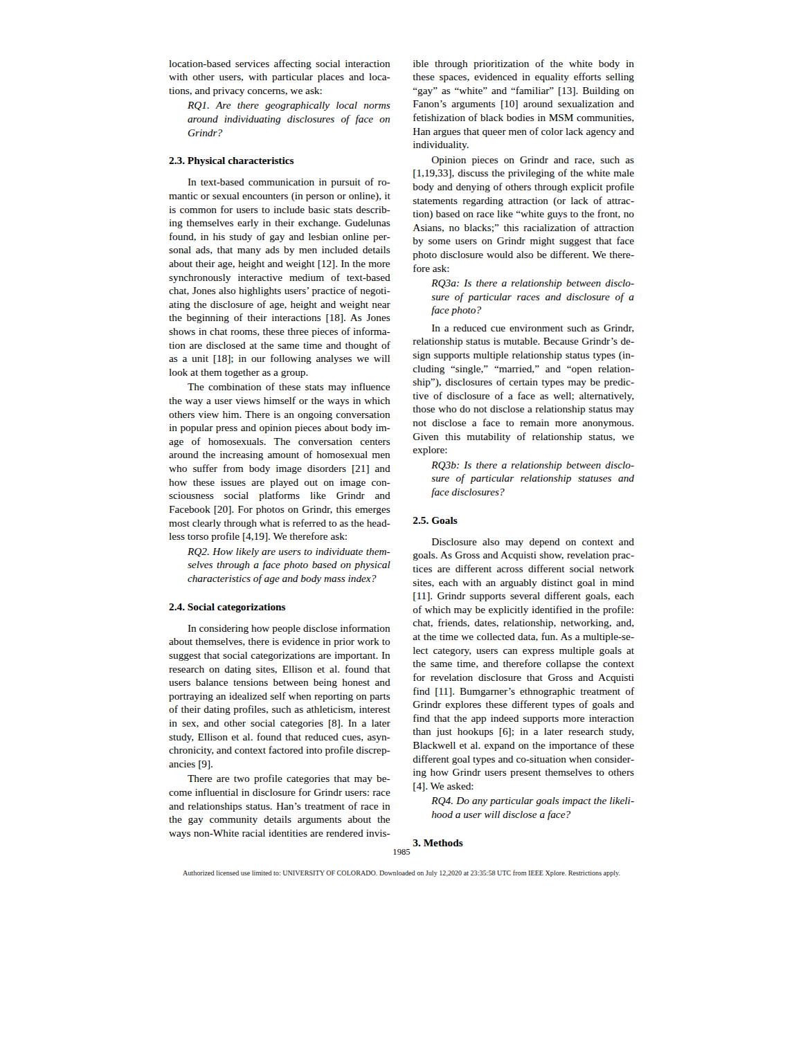location-based services affecting social interaction with other users, with particular places and locations, and privacy concerns, we ask:
RQ1. Are there geographically local norms around individuating disclosures of face on Grindr?
2.3. Physical characteristics
In text-based communication in pursuit of romantic or sexual encounters (in person or online), it is common for users to include basic stats describing themselves early in their exchange. Gudelunas found, in his study of gay and lesbian online personal ads, that many ads by men included details about their age, height and weight [12]. In the more synchronously interactive medium of text-based chat, Jones also highlights users’ practice of negotiating the disclosure of age, height and weight near the beginning of their interactions [18]. As Jones shows in chat rooms, these three pieces of information are disclosed at the same time and thought of as a unit [18]; in our following analyses we will look at them together as a group.
The combination of these stats may influence the way a user views himself or the ways in which others view him. There is an ongoing conversation in popular press and opinion pieces about body image of homosexuals. The conversation centers around the increasing amount of homosexual men who suffer from body image disorders [21] and how these issues are played out on image consciousness social platforms like Grindr and Facebook [20]. For photos on Grindr, this emerges most clearly through what is referred to as the headless torso profile [4,19]. We therefore ask:
RQ2. How likely are users to individuate themselves through a face photo based on physical characteristics of age and body mass index?
2.4. Social categorizations
In considering how people disclose information about themselves, there is evidence in prior work to suggest that social categorizations are important. In research on dating sites, Ellison et al. found that users balance tensions between being honest and portraying an idealized self when reporting on parts of their dating profiles, such as athleticism, interest in sex, and other social categories [8]. In a later study, Ellison et al. found that reduced cues, asynchronicity, and context factored into profile discrepancies [9].
There are two profile categories that may become influential in disclosure for Grindr users: race and relationships status. Han’s treatment of race in the gay community details arguments about the ways non-White racial identities are rendered invisible through prioritization of the white body in these spaces, evidenced in equality efforts selling “gay” as “white” and “familiar” [13]. Building on Fanon’s arguments [10] around sexualization and fetishization of black bodies in MSM communities, Han argues that queer men of color lack agency and individuality.
Opinion pieces on Grindr and race, such as [1,19,33], discuss the privileging of the white male body and denying of others through explicit profile statements regarding attraction (or lack of attraction) based on race like “white guys to the front, no Asians, no blacks;” this racialization of attraction by some users on Grindr might suggest that face photo disclosure would also be different. We therefore ask:
RQ3a: Is there a relationship between disclosure of particular races and disclosure of a face photo?
In a reduced cue environment such as Grindr, relationship status is mutable. Because Grindr’s design supports multiple relationship status types (including “single,” “married,” and “open relationship”), disclosures of certain types may be predictive of disclosure of a face as well; alternatively, those who do not disclose a relationship status may not disclose a face to remain more anonymous. Given this mutability of relationship status, we explore:
RQ3b: Is there a relationship between disclosure of particular relationship statuses and face disclosures?
2.5. Goals
Disclosure also may depend on context and goals. As Gross and Acquisti show, revelation practices are different across different social network sites, each with an arguably distinct goal in mind [11]. Grindr supports several different goals, each of which may be explicitly identified in the profile: chat, friends, dates, relationship, networking, and, at the time we collected data, fun. As a multiple-select category, users can express multiple goals at the same time, and therefore collapse the context for revelation disclosure that Gross and Acquisti find [11]. Bumgarner’s ethnographic treatment of Grindr explores these different types of goals and find that the app indeed supports more interaction than just hookups [6]; in a later research study, Blackwell et al. expand on the importance of these different goal types and co-situation when considering how Grindr users present themselves to others [4]. We asked:
RQ4. Do any particular goals impact the likelihood a user will disclose a face?
3. Methods
1985
Authorized licensed use limited to: UNIVERSITY OF COLORADO. Downloaded on July 12,2020 at 23:35:58 UTC from IEEE Xplore. Restrictions apply.